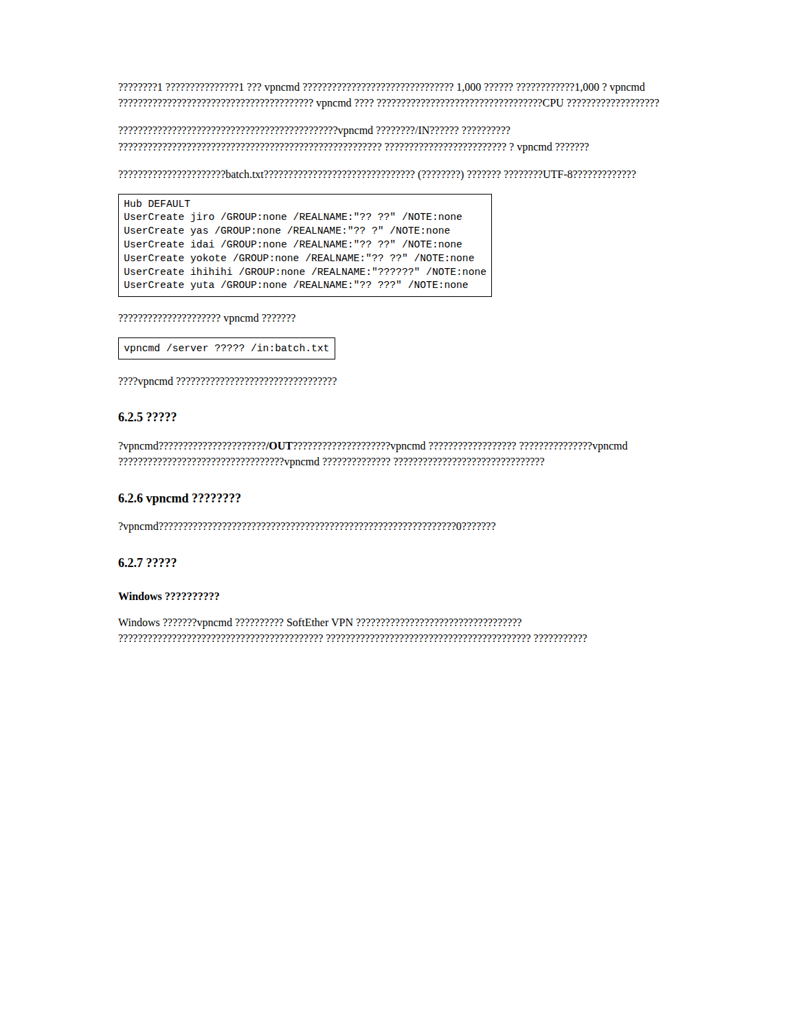????????1 ???????????????1 ??? vpncmd ??????????????????????????????? 1,000 ?????? ????????????1,000 ? vpncmd ???????????????????????????????????????? vpncmd ???? ??????????????????????????????????CPU ???????????????????
?????????????????????????????????????????????vpncmd ????????/IN?????? ?????????? ?????????????????????????????????????????????????????? ????????????????????????? ? vpncmd ???????
??????????????????????batch.txt??????????????????????????????? (????????) ??????? ????????UTF-8?????????????
Hub DEFAULT
UserCreate jiro /GROUP:none /REALNAME:"?? ??" /NOTE:none
UserCreate yas /GROUP:none /REALNAME:"?? ?" /NOTE:none
UserCreate idai /GROUP:none /REALNAME:"?? ??" /NOTE:none
UserCreate yokote /GROUP:none /REALNAME:"?? ??" /NOTE:none
UserCreate ihihihi /GROUP:none /REALNAME:"??????" /NOTE:none
UserCreate yuta /GROUP:none /REALNAME:"?? ???" /NOTE:none
????????????????????? vpncmd ???????
vpncmd /server ????? /in:batch.txt
????vpncmd ?????????????????????????????????
6.2.5 ?????
?vpncmd??????????????????????/OUT????????????????????vpncmd ?????????????????? ???????????????vpncmd ??????????????????????????????????vpncmd ?????????????? ???????????????????????????????
6.2.6 vpncmd ????????
?vpncmd?????????????????????????????????????????????????????????????0???????
6.2.7 ?????
Windows ??????????
Windows ???????vpncmd ?????????? SoftEther VPN ?????????????????????????????????? ?????????????????????????????????????????? ?????????????????????????????????????????? ???????????